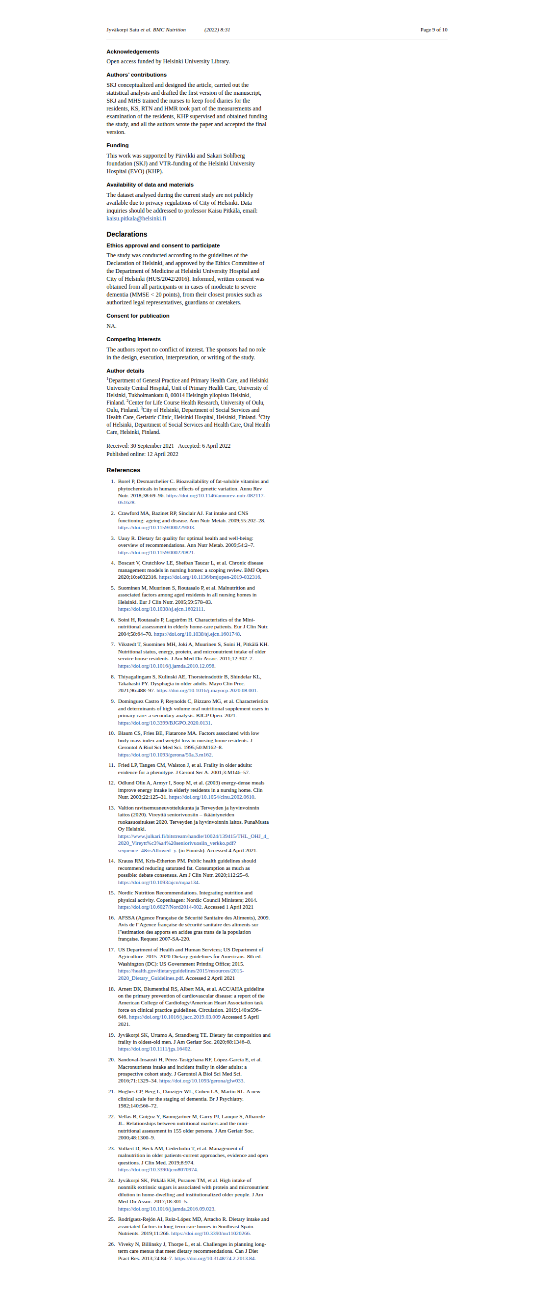Jyväkorpi Satu et al. BMC Nutrition(2022) 8:31
Page 9 of 10
Acknowledgements
Open access funded by Helsinki University Library.
Authors’ contributions
SKJ conceptualized and designed the article, carried out the statistical analysis and drafted the first version of the manuscript, SKJ and MHS trained the nurses to keep food diaries for the residents, KS, RTN and HMR took part of the measurements and examination of the residents, KHP supervised and obtained funding the study, and all the authors wrote the paper and accepted the final version.
Funding
This work was supported by Päivikki and Sakari Sohlberg foundation (SKJ) and VTR-funding of the Helsinki University Hospital (EVO) (KHP).
Availability of data and materials
The dataset analysed during the current study are not publicly available due to privacy regulations of City of Helsinki. Data inquiries should be addressed to professor Kaisu Pitkälä, email: kaisu.pitkala@helsinki.fi
Declarations
Ethics approval and consent to participate
The study was conducted according to the guidelines of the Declaration of Helsinki, and approved by the Ethics Committee of the Department of Medicine at Helsinki University Hospital and City of Helsinki (HUS/2042/2016). Informed, written consent was obtained from all participants or in cases of moderate to severe dementia (MMSE < 20 points), from their closest proxies such as authorized legal representatives, guardians or caretakers.
Consent for publication
NA.
Competing interests
The authors report no conflict of interest. The sponsors had no role in the design, execution, interpretation, or writing of the study.
Author details
1 Department of General Practice and Primary Health Care, and Helsinki University Central Hospital, Unit of Primary Health Care, University of Helsinki, Tukholmankatu 8, 00014 Helsingin yliopisto Helsinki, Finland. 2 Center for Life Course Health Research, University of Oulu, Oulu, Finland. 3 City of Helsinki, Department of Social Services and Health Care, Geriatric Clinic, Helsinki Hospital, Helsinki, Finland. 4 City of Helsinki, Department of Social Services and Health Care, Oral Health Care, Helsinki, Finland.
Received: 30 September 2021 Accepted: 6 April 2022
Published online: 12 April 2022
References
Borel P, Desmarchelier C. Bioavailability of fat-soluble vitamins and phytochemicals in humans: effects of genetic variation. Annu Rev Nutr. 2018;38:69–96. https://doi.org/10.1146/annurev-nutr-082117-051628.
Crawford MA, Bazinet RP, Sinclair AJ. Fat intake and CNS functioning: ageing and disease. Ann Nutr Metab. 2009;55:202–28. https://doi.org/10.1159/000229003.
Uauy R. Dietary fat quality for optimal health and well-being: overview of recommendations. Ann Nutr Metab. 2009;54:2–7. https://doi.org/10.1159/000220821.
Boscart V, Crutchlow LE, Sheiban Taucar L, et al. Chronic disease management models in nursing homes: a scoping review. BMJ Open. 2020;10:e032316. https://doi.org/10.1136/bmjopen-2019-032316.
Suominen M, Muurinen S, Routasalo P, et al. Malnutrition and associated factors among aged residents in all nursing homes in Helsinki. Eur J Clin Nutr. 2005;59:578–83. https://doi.org/10.1038/sj.ejcn.1602111.
Soini H, Routasalo P, Lagström H. Characteristics of the Mini-nutritional assessment in elderly home-care patients. Eur J Clin Nutr. 2004;58:64–70. https://doi.org/10.1038/sj.ejcn.1601748.
Vikstedt T, Suominen MH, Joki A, Muurinen S, Soini H, Pitkälä KH. Nutritional status, energy, protein, and micronutrient intake of older service house residents. J Am Med Dir Assoc. 2011;12:302–7. https://doi.org/10.1016/j.jamda.2010.12.098.
Thiyagalingam S, Kulinski AE, Thorsteinsdottir B, Shindelar KL, Takahashi PY. Dysphagia in older adults. Mayo Clin Proc. 2021;96:488–97. https://doi.org/10.1016/j.mayocp.2020.08.001.
Dominguez Castro P, Reynolds C, Bizzaro MG, et al. Characteristics and determinants of high volume oral nutritional supplement users in primary care: a secondary analysis. BJGP Open. 2021. https://doi.org/10.3399/BJGPO.2020.0131.
Blaum CS, Fries BE, Fiatarone MA. Factors associated with low body mass index and weight loss in nursing home residents. J Gerontol A Biol Sci Med Sci. 1995;50:M162–8. https://doi.org/10.1093/gerona/50a.3.m162.
Fried LP, Tangen CM, Walston J, et al. Frailty in older adults: evidence for a phenotype. J Geront Ser A. 2001;3:M146–57.
Odlund Olin A, Armyr I, Soop M, et al. (2003) energy-dense meals improve energy intake in elderly residents in a nursing home. Clin Nutr. 2003;22:125–31. https://doi.org/10.1054/clnu.2002.0610.
Valtion ravitsemusneuvottelukunta ja Terveyden ja hyvinvoinnin laitos (2020). Vireyttä seniorivuosiin – ikääntyneiden ruokasuositukset 2020. Terveyden ja hyvinvoinnin laitos. PunaMusta Oy Helsinki. https://www.julkari.fi/bitstream/handle/10024/139415/THL_OHJ_4_2020_Vireytt%c3%a4%20seniorivuosiin_verkko.pdf?sequence=4&isAllowed=y. (in Finnish). Accessed 4 April 2021.
Krauss RM, Kris-Etherton PM. Public health guidelines should recommend reducing saturated fat. Consumption as much as possible: debate consensus. Am J Clin Nutr. 2020;112:25–6. https://doi.org/10.1093/ajcn/nqaa134.
Nordic Nutrition Recommendations. Integrating nutrition and physical activity. Copenhagen: Nordic Council Ministers; 2014. https://doi.org/10.6027/Nord2014-002. Accessed 1 April 2021
AFSSA (Agence Française de Sécurité Sanitaire des Aliments), 2009. Avis de l"Agence française de sécurité sanitaire des aliments sur l"estimation des apports en acides gras trans de la population française. Request 2007-SA-220.
US Department of Health and Human Services; US Department of Agriculture. 2015–2020 Dietary guidelines for Americans. 8th ed. Washington (DC): US Government Printing Office; 2015. https://health.gov/dietaryguidelines/2015/resources/2015-2020_Dietary_Guidelines.pdf. Accessed 2 April 2021
Arnett DK, Blumenthal RS, Albert MA, et al. ACC/AHA guideline on the primary prevention of cardiovascular disease: a report of the American College of Cardiology/American Heart Association task force on clinical practice guidelines. Circulation. 2019;140:e596–646. https://doi.org/10.1016/j.jacc.2019.03.009 Accessed 5 April 2021.
Jyväkorpi SK, Urtamo A, Strandberg TE. Dietary fat composition and frailty in oldest-old men. J Am Geriatr Soc. 2020;68:1346–8. https://doi.org/10.1111/jgs.16402.
Sandoval-Insausti H, Pérez-Tasigchana RF, López-García E, et al. Macronutrients intake and incident frailty in older adults: a prospective cohort study. J Gerontol A Biol Sci Med Sci. 2016;71:1329–34. https://doi.org/10.1093/gerona/glw033.
Hughes CP, Berg L, Danziger WL, Coben LA, Martin RL. A new clinical scale for the staging of dementia. Br J Psychiatry. 1982;140:566–72.
Vellas B, Guigoz Y, Baumgartner M, Garry PJ, Lauque S, Albarede JL. Relationships between nutritional markers and the mini-nutritional assessment in 155 older persons. J Am Geriatr Soc. 2000;48:1300–9.
Volkert D, Beck AM, Cederholm T, et al. Management of malnutrition in older patients-current approaches, evidence and open questions. J Clin Med. 2019;8:974. https://doi.org/10.3390/jcm8070974.
Jyväkorpi SK, Pitkälä KH, Puranen TM, et al. High intake of nonmilk extrinsic sugars is associated with protein and micronutrient dilution in home-dwelling and institutionalized older people. J Am Med Dir Assoc. 2017;18:301–5. https://doi.org/10.1016/j.jamda.2016.09.023.
Rodríguez-Rejón AI, Ruiz-López MD, Artacho R. Dietary intake and associated factors in long-term care homes in Southeast Spain. Nutrients. 2019;11:266. https://doi.org/10.3390/nu11020266.
Viveky N, Billinsky J, Thorpe L, et al. Challenges in planning long-term care menus that meet dietary recommendations. Can J Diet Pract Res. 2013;74:84–7. https://doi.org/10.3148/74.2.2013.84.